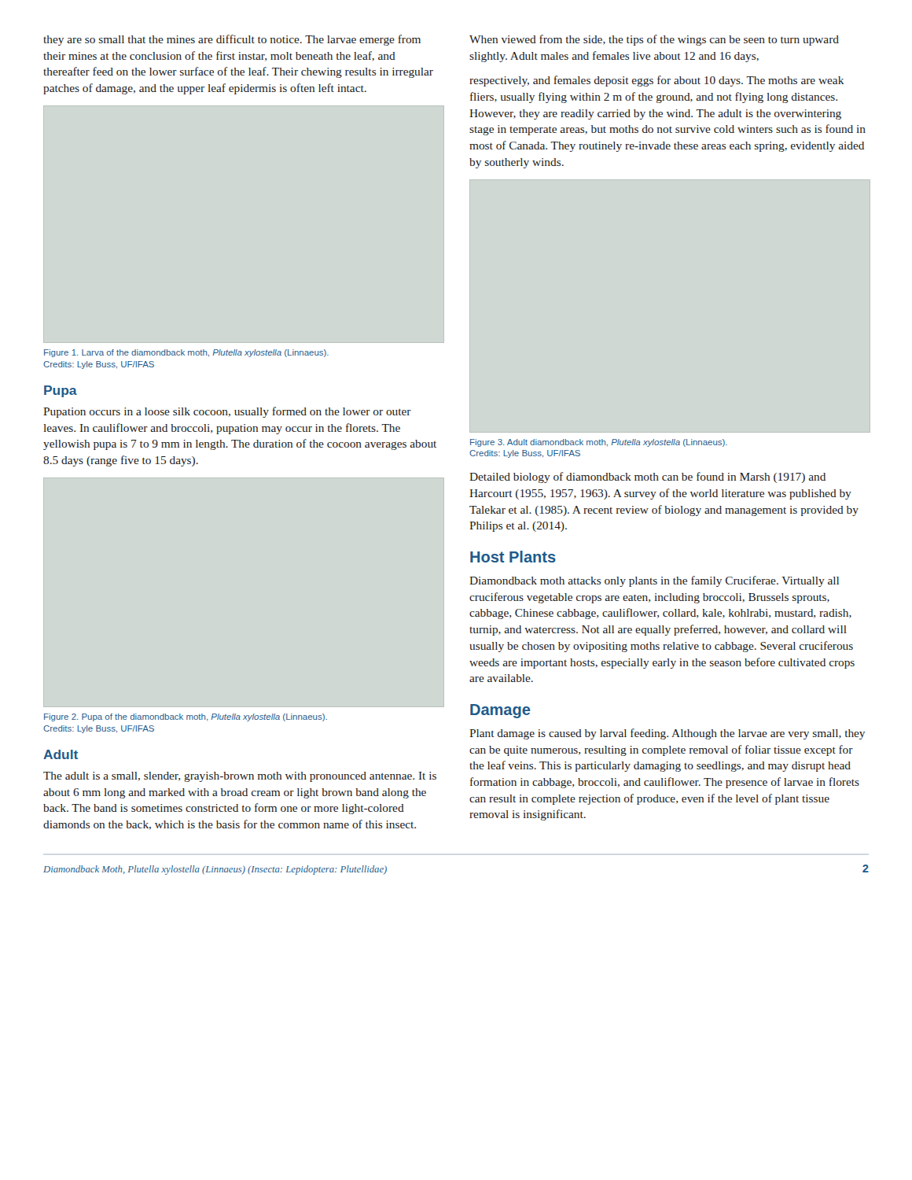they are so small that the mines are difficult to notice. The larvae emerge from their mines at the conclusion of the first instar, molt beneath the leaf, and thereafter feed on the lower surface of the leaf. Their chewing results in irregular patches of damage, and the upper leaf epidermis is often left intact.
Figure 1. Larva of the diamondback moth, Plutella xylostella (Linnaeus).
Credits: Lyle Buss, UF/IFAS
Pupa
Pupation occurs in a loose silk cocoon, usually formed on the lower or outer leaves. In cauliflower and broccoli, pupation may occur in the florets. The yellowish pupa is 7 to 9 mm in length. The duration of the cocoon averages about 8.5 days (range five to 15 days).
Figure 2. Pupa of the diamondback moth, Plutella xylostella (Linnaeus).
Credits: Lyle Buss, UF/IFAS
Adult
The adult is a small, slender, grayish-brown moth with pronounced antennae. It is about 6 mm long and marked with a broad cream or light brown band along the back. The band is sometimes constricted to form one or more light-colored diamonds on the back, which is the basis for the common name of this insect. When viewed from the side, the tips of the wings can be seen to turn upward slightly. Adult males and females live about 12 and 16 days,
respectively, and females deposit eggs for about 10 days. The moths are weak fliers, usually flying within 2 m of the ground, and not flying long distances. However, they are readily carried by the wind. The adult is the overwintering stage in temperate areas, but moths do not survive cold winters such as is found in most of Canada. They routinely re-invade these areas each spring, evidently aided by southerly winds.
Figure 3. Adult diamondback moth, Plutella xylostella (Linnaeus).
Credits: Lyle Buss, UF/IFAS
Detailed biology of diamondback moth can be found in Marsh (1917) and Harcourt (1955, 1957, 1963). A survey of the world literature was published by Talekar et al. (1985). A recent review of biology and management is provided by Philips et al. (2014).
Host Plants
Diamondback moth attacks only plants in the family Cruciferae. Virtually all cruciferous vegetable crops are eaten, including broccoli, Brussels sprouts, cabbage, Chinese cabbage, cauliflower, collard, kale, kohlrabi, mustard, radish, turnip, and watercress. Not all are equally preferred, however, and collard will usually be chosen by ovipositing moths relative to cabbage. Several cruciferous weeds are important hosts, especially early in the season before cultivated crops are available.
Damage
Plant damage is caused by larval feeding. Although the larvae are very small, they can be quite numerous, resulting in complete removal of foliar tissue except for the leaf veins. This is particularly damaging to seedlings, and may disrupt head formation in cabbage, broccoli, and cauliflower. The presence of larvae in florets can result in complete rejection of produce, even if the level of plant tissue removal is insignificant.
Diamondback Moth, Plutella xylostella (Linnaeus) (Insecta: Lepidoptera: Plutellidae) 2